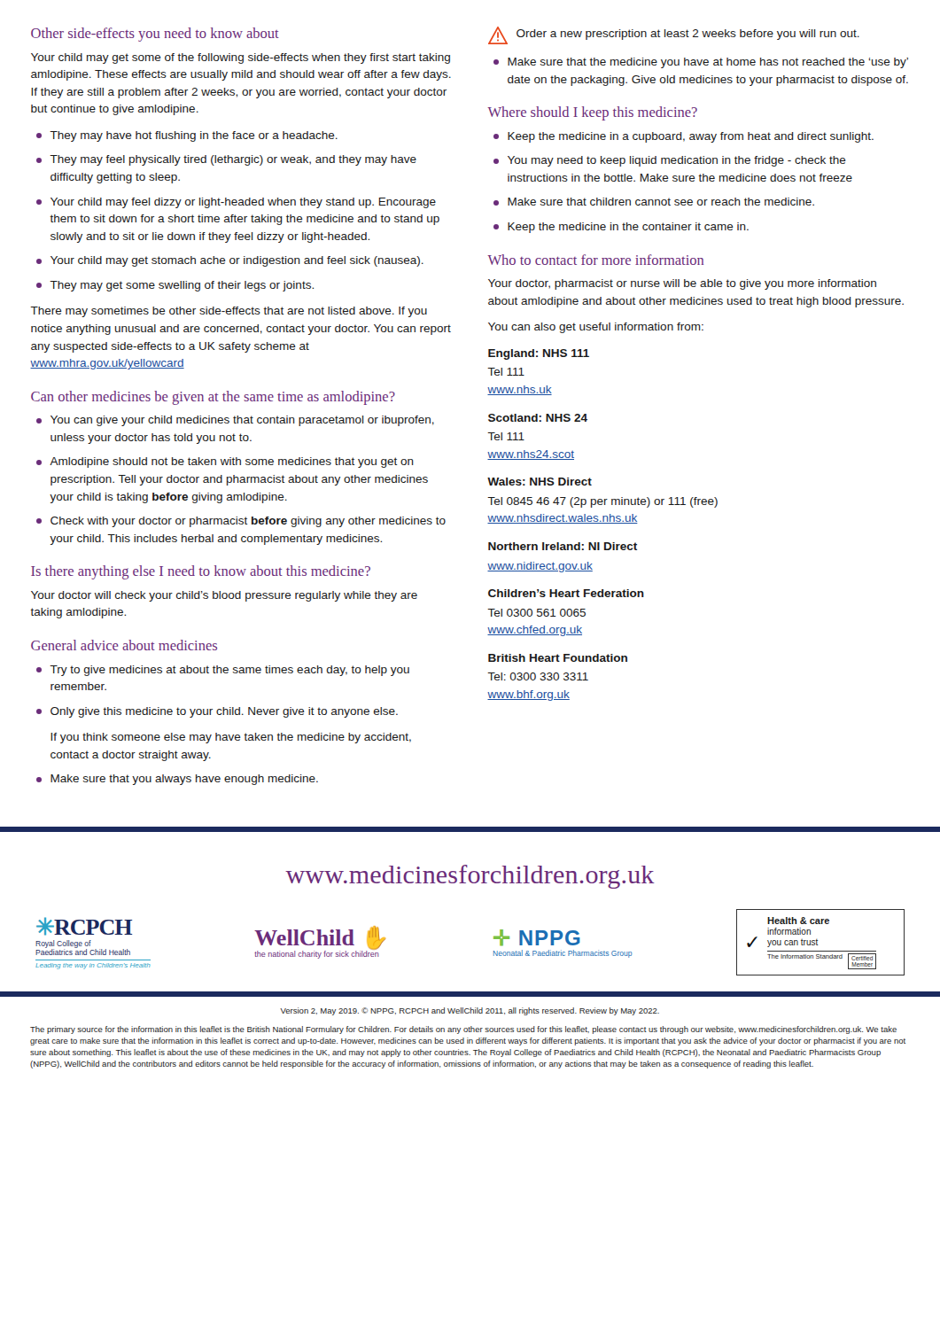Other side-effects you need to know about
Your child may get some of the following side-effects when they first start taking amlodipine. These effects are usually mild and should wear off after a few days. If they are still a problem after 2 weeks, or you are worried, contact your doctor but continue to give amlodipine.
They may have hot flushing in the face or a headache.
They may feel physically tired (lethargic) or weak, and they may have difficulty getting to sleep.
Your child may feel dizzy or light-headed when they stand up. Encourage them to sit down for a short time after taking the medicine and to stand up slowly and to sit or lie down if they feel dizzy or light-headed.
Your child may get stomach ache or indigestion and feel sick (nausea).
They may get some swelling of their legs or joints.
There may sometimes be other side-effects that are not listed above. If you notice anything unusual and are concerned, contact your doctor. You can report any suspected side-effects to a UK safety scheme at www.mhra.gov.uk/yellowcard
Can other medicines be given at the same time as amlodipine?
You can give your child medicines that contain paracetamol or ibuprofen, unless your doctor has told you not to.
Amlodipine should not be taken with some medicines that you get on prescription. Tell your doctor and pharmacist about any other medicines your child is taking before giving amlodipine.
Check with your doctor or pharmacist before giving any other medicines to your child. This includes herbal and complementary medicines.
Is there anything else I need to know about this medicine?
Your doctor will check your child’s blood pressure regularly while they are taking amlodipine.
General advice about medicines
Try to give medicines at about the same times each day, to help you remember.
Only give this medicine to your child. Never give it to anyone else.
If you think someone else may have taken the medicine by accident, contact a doctor straight away.
Make sure that you always have enough medicine.
Order a new prescription at least 2 weeks before you will run out.
Make sure that the medicine you have at home has not reached the ‘use by’ date on the packaging. Give old medicines to your pharmacist to dispose of.
Where should I keep this medicine?
Keep the medicine in a cupboard, away from heat and direct sunlight.
You may need to keep liquid medication in the fridge - check the instructions in the bottle. Make sure the medicine does not freeze
Make sure that children cannot see or reach the medicine.
Keep the medicine in the container it came in.
Who to contact for more information
Your doctor, pharmacist or nurse will be able to give you more information about amlodipine and about other medicines used to treat high blood pressure.
You can also get useful information from:
England: NHS 111
Tel 111
www.nhs.uk
Scotland: NHS 24
Tel 111
www.nhs24.scot
Wales: NHS Direct
Tel 0845 46 47 (2p per minute) or 111 (free)
www.nhsdirect.wales.nhs.uk
Northern Ireland: NI Direct
www.nidirect.gov.uk
Children’s Heart Federation
Tel 0300 561 0065
www.chfed.org.uk
British Heart Foundation
Tel: 0300 330 3311
www.bhf.org.uk
www.medicinesforchildren.org.uk
✳RCPCH
Royal College of
Paediatrics and Child Health
Leading the way in Children’s Health
WellChild ✋
the national charity for sick children
✛ NPPG
Neonatal & Paediatric Pharmacists Group
✓
Health & care information
you can trust
The Information Standard Certified
Member
Version 2, May 2019. © NPPG, RCPCH and WellChild 2011, all rights reserved. Review by May 2022.
The primary source for the information in this leaflet is the British National Formulary for Children. For details on any other sources used for this leaflet, please contact us through our website, www.medicinesforchildren.org.uk. We take great care to make sure that the information in this leaflet is correct and up-to-date. However, medicines can be used in different ways for different patients. It is important that you ask the advice of your doctor or pharmacist if you are not sure about something. This leaflet is about the use of these medicines in the UK, and may not apply to other countries. The Royal College of Paediatrics and Child Health (RCPCH), the Neonatal and Paediatric Pharmacists Group (NPPG), WellChild and the contributors and editors cannot be held responsible for the accuracy of information, omissions of information, or any actions that may be taken as a consequence of reading this leaflet.